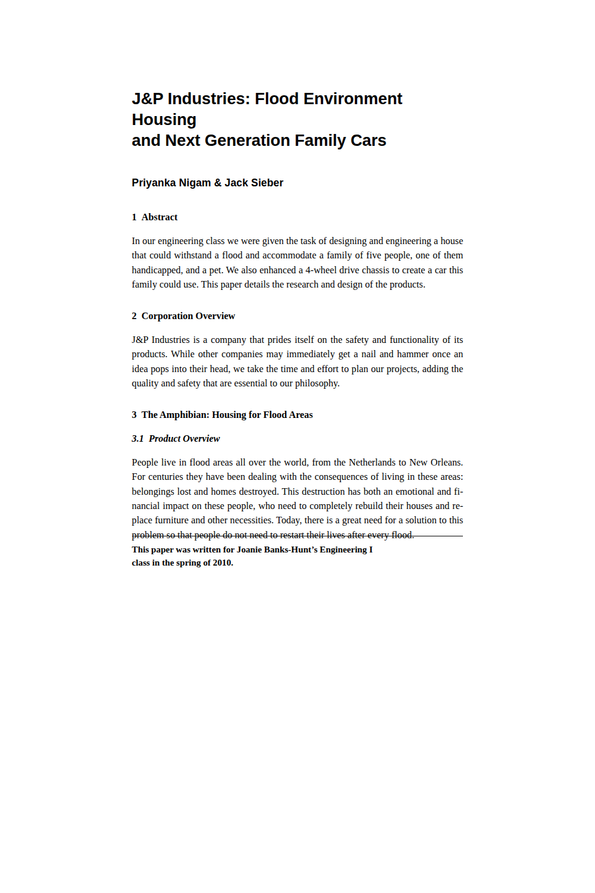J&P Industries: Flood Environment Housing
and Next Generation Family Cars
Priyanka Nigam & Jack Sieber
1 Abstract
In our engineering class we were given the task of designing and engineering a house that could withstand a flood and accommodate a family of five people, one of them handicapped, and a pet. We also enhanced a 4-wheel drive chassis to create a car this family could use. This paper details the research and design of the products.
2 Corporation Overview
J&P Industries is a company that prides itself on the safety and functionality of its products. While other companies may immediately get a nail and hammer once an idea pops into their head, we take the time and effort to plan our projects, adding the quality and safety that are essential to our philosophy.
3 The Amphibian: Housing for Flood Areas
3.1 Product Overview
People live in flood areas all over the world, from the Netherlands to New Orleans. For centuries they have been dealing with the consequences of living in these areas: belongings lost and homes destroyed. This destruction has both an emotional and financial impact on these people, who need to completely rebuild their houses and replace furniture and other necessities. Today, there is a great need for a solution to this problem so that people do not need to restart their lives after every flood.
This paper was written for Joanie Banks-Hunt’s Engineering I
class in the spring of 2010.